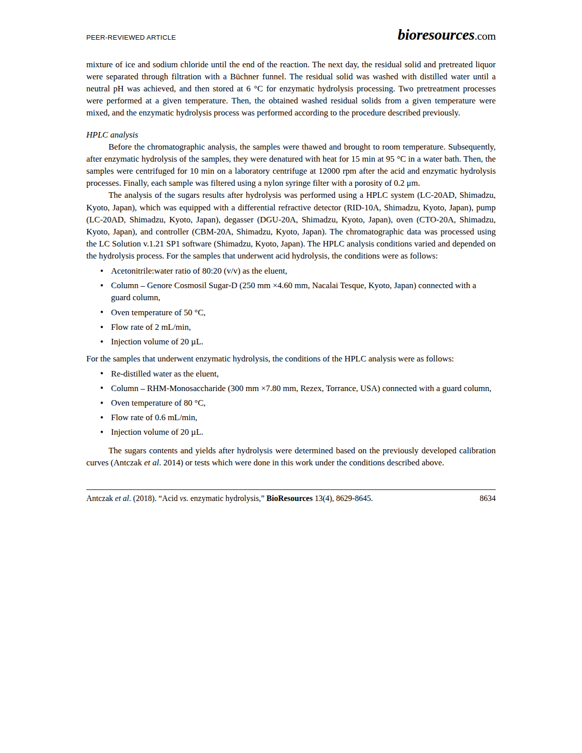Peer-Reviewed Article
bioresources.com
mixture of ice and sodium chloride until the end of the reaction. The next day, the residual solid and pretreated liquor were separated through filtration with a Büchner funnel. The residual solid was washed with distilled water until a neutral pH was achieved, and then stored at 6 °C for enzymatic hydrolysis processing. Two pretreatment processes were performed at a given temperature. Then, the obtained washed residual solids from a given temperature were mixed, and the enzymatic hydrolysis process was performed according to the procedure described previously.
HPLC analysis
Before the chromatographic analysis, the samples were thawed and brought to room temperature. Subsequently, after enzymatic hydrolysis of the samples, they were denatured with heat for 15 min at 95 °C in a water bath. Then, the samples were centrifuged for 10 min on a laboratory centrifuge at 12000 rpm after the acid and enzymatic hydrolysis processes. Finally, each sample was filtered using a nylon syringe filter with a porosity of 0.2 μm.
The analysis of the sugars results after hydrolysis was performed using a HPLC system (LC-20AD, Shimadzu, Kyoto, Japan), which was equipped with a differential refractive detector (RID-10A, Shimadzu, Kyoto, Japan), pump (LC-20AD, Shimadzu, Kyoto, Japan), degasser (DGU-20A, Shimadzu, Kyoto, Japan), oven (CTO-20A, Shimadzu, Kyoto, Japan), and controller (CBM-20A, Shimadzu, Kyoto, Japan). The chromatographic data was processed using the LC Solution v.1.21 SP1 software (Shimadzu, Kyoto, Japan). The HPLC analysis conditions varied and depended on the hydrolysis process. For the samples that underwent acid hydrolysis, the conditions were as follows:
Acetonitrile:water ratio of 80:20 (v/v) as the eluent,
Column – Genore Cosmosil Sugar-D (250 mm ×4.60 mm, Nacalai Tesque, Kyoto, Japan) connected with a guard column,
Oven temperature of 50 °C,
Flow rate of 2 mL/min,
Injection volume of 20 µL.
For the samples that underwent enzymatic hydrolysis, the conditions of the HPLC analysis were as follows:
Re-distilled water as the eluent,
Column – RHM-Monosaccharide (300 mm ×7.80 mm, Rezex, Torrance, USA) connected with a guard column,
Oven temperature of 80 °C,
Flow rate of 0.6 mL/min,
Injection volume of 20 µL.
The sugars contents and yields after hydrolysis were determined based on the previously developed calibration curves (Antczak et al. 2014) or tests which were done in this work under the conditions described above.
Antczak et al. (2018). “Acid vs. enzymatic hydrolysis,” BioResources 13(4), 8629-8645. 8634